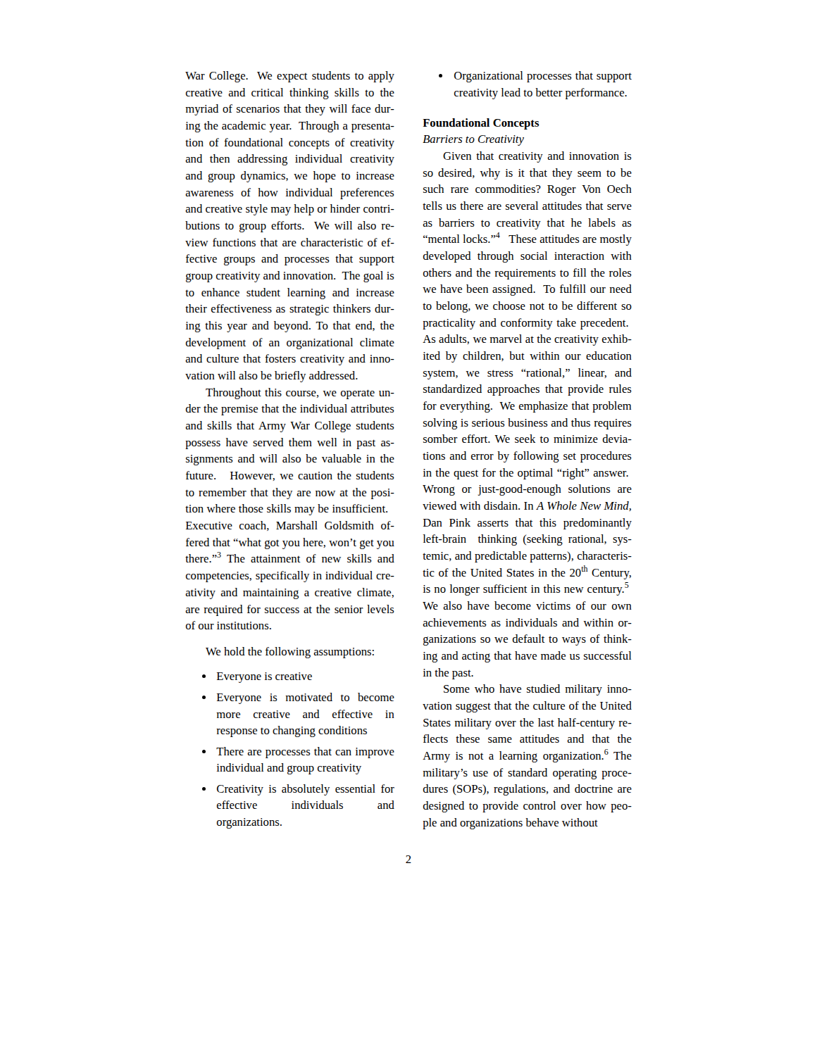War College. We expect students to apply creative and critical thinking skills to the myriad of scenarios that they will face during the academic year. Through a presentation of foundational concepts of creativity and then addressing individual creativity and group dynamics, we hope to increase awareness of how individual preferences and creative style may help or hinder contributions to group efforts. We will also review functions that are characteristic of effective groups and processes that support group creativity and innovation. The goal is to enhance student learning and increase their effectiveness as strategic thinkers during this year and beyond. To that end, the development of an organizational climate and culture that fosters creativity and innovation will also be briefly addressed.
Throughout this course, we operate under the premise that the individual attributes and skills that Army War College students possess have served them well in past assignments and will also be valuable in the future. However, we caution the students to remember that they are now at the position where those skills may be insufficient. Executive coach, Marshall Goldsmith offered that “what got you here, won’t get you there.”3 The attainment of new skills and competencies, specifically in individual creativity and maintaining a creative climate, are required for success at the senior levels of our institutions.
We hold the following assumptions:
Everyone is creative
Everyone is motivated to become more creative and effective in response to changing conditions
There are processes that can improve individual and group creativity
Creativity is absolutely essential for effective individuals and organizations.
Organizational processes that support creativity lead to better performance.
Foundational Concepts
Barriers to Creativity
Given that creativity and innovation is so desired, why is it that they seem to be such rare commodities? Roger Von Oech tells us there are several attitudes that serve as barriers to creativity that he labels as “mental locks.”4 These attitudes are mostly developed through social interaction with others and the requirements to fill the roles we have been assigned. To fulfill our need to belong, we choose not to be different so practicality and conformity take precedent. As adults, we marvel at the creativity exhibited by children, but within our education system, we stress “rational,” linear, and standardized approaches that provide rules for everything. We emphasize that problem solving is serious business and thus requires somber effort. We seek to minimize deviations and error by following set procedures in the quest for the optimal “right” answer. Wrong or just-good-enough solutions are viewed with disdain. In A Whole New Mind, Dan Pink asserts that this predominantly left-brain thinking (seeking rational, systemic, and predictable patterns), characteristic of the United States in the 20th Century, is no longer sufficient in this new century.5 We also have become victims of our own achievements as individuals and within organizations so we default to ways of thinking and acting that have made us successful in the past.
Some who have studied military innovation suggest that the culture of the United States military over the last half-century reflects these same attitudes and that the Army is not a learning organization.6 The military’s use of standard operating procedures (SOPs), regulations, and doctrine are designed to provide control over how people and organizations behave without
2